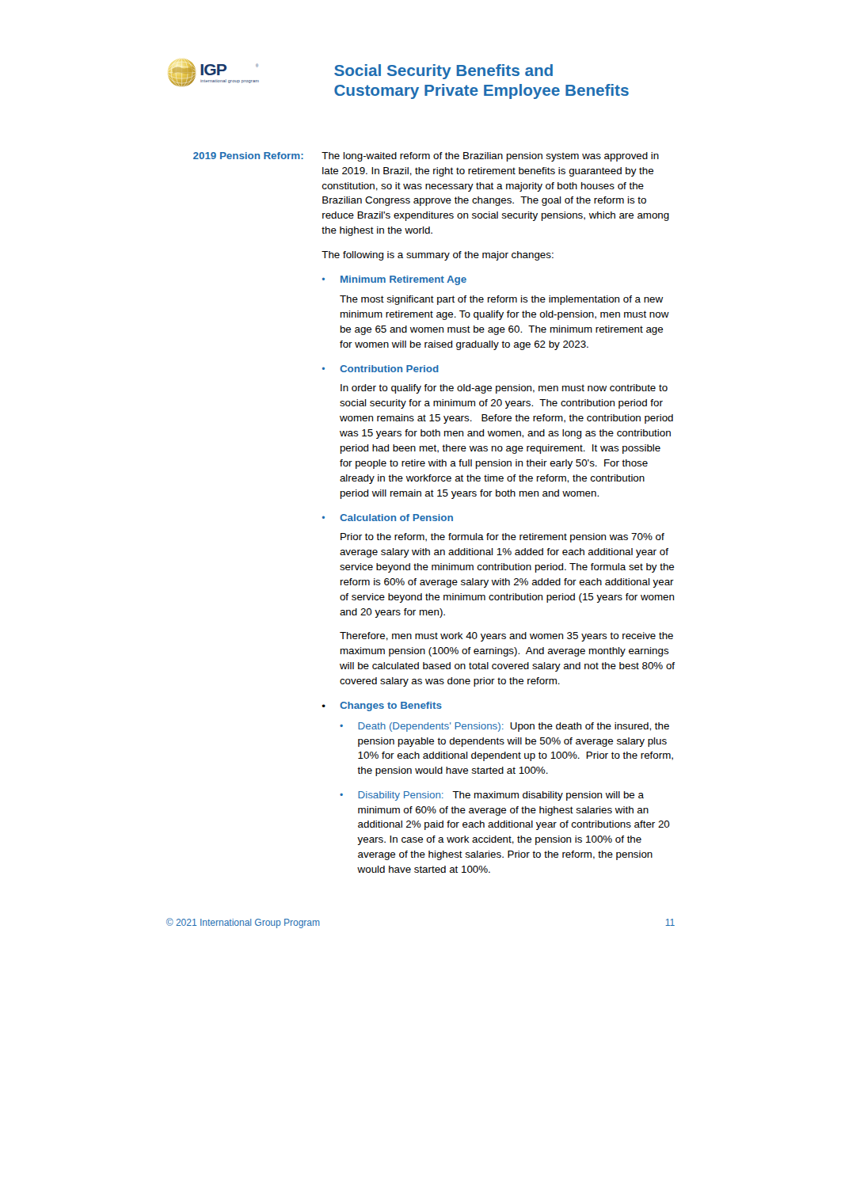Social Security Benefits and
Customary Private Employee Benefits
2019 Pension Reform:
The long-waited reform of the Brazilian pension system was approved in late 2019. In Brazil, the right to retirement benefits is guaranteed by the constitution, so it was necessary that a majority of both houses of the Brazilian Congress approve the changes. The goal of the reform is to reduce Brazil's expenditures on social security pensions, which are among the highest in the world.
The following is a summary of the major changes:
•
Minimum Retirement Age
The most significant part of the reform is the implementation of a new minimum retirement age. To qualify for the old-pension, men must now be age 65 and women must be age 60. The minimum retirement age for women will be raised gradually to age 62 by 2023.
•
Contribution Period
In order to qualify for the old-age pension, men must now contribute to social security for a minimum of 20 years. The contribution period for women remains at 15 years. Before the reform, the contribution period was 15 years for both men and women, and as long as the contribution period had been met, there was no age requirement. It was possible for people to retire with a full pension in their early 50's. For those already in the workforce at the time of the reform, the contribution period will remain at 15 years for both men and women.
•
Calculation of Pension
Prior to the reform, the formula for the retirement pension was 70% of average salary with an additional 1% added for each additional year of service beyond the minimum contribution period. The formula set by the reform is 60% of average salary with 2% added for each additional year of service beyond the minimum contribution period (15 years for women and 20 years for men).
Therefore, men must work 40 years and women 35 years to receive the maximum pension (100% of earnings). And average monthly earnings will be calculated based on total covered salary and not the best 80% of covered salary as was done prior to the reform.
•
Changes to Benefits
•
Death (Dependents' Pensions): Upon the death of the insured, the pension payable to dependents will be 50% of average salary plus 10% for each additional dependent up to 100%. Prior to the reform, the pension would have started at 100%.
•
Disability Pension: The maximum disability pension will be a minimum of 60% of the average of the highest salaries with an additional 2% paid for each additional year of contributions after 20 years. In case of a work accident, the pension is 100% of the average of the highest salaries. Prior to the reform, the pension would have started at 100%.
© 2021 International Group Program
11